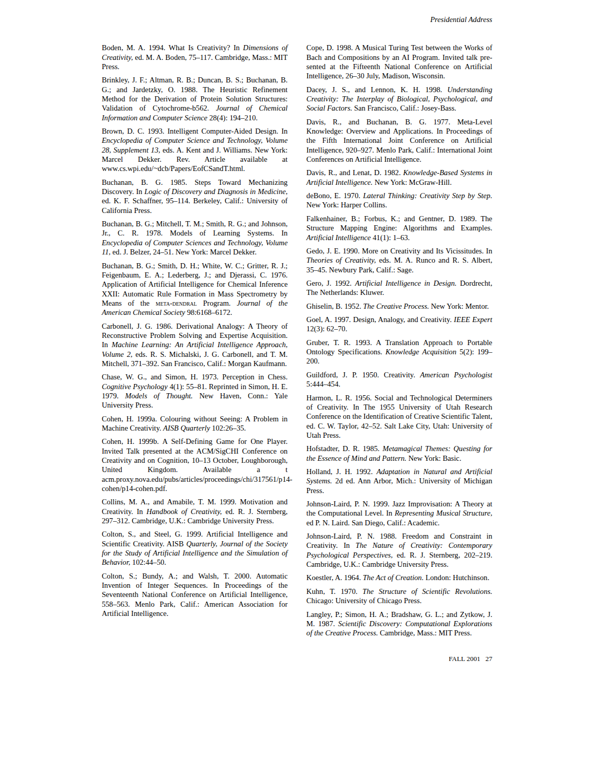Presidential Address
Boden, M. A. 1994. What Is Creativity? In Dimensions of Creativity, ed. M. A. Boden, 75–117. Cambridge, Mass.: MIT Press.
Brinkley, J. F.; Altman, R. B.; Duncan, B. S.; Buchanan, B. G.; and Jardetzky, O. 1988. The Heuristic Refinement Method for the Derivation of Protein Solution Structures: Validation of Cytochrome-b562. Journal of Chemical Information and Computer Science 28(4): 194–210.
Brown, D. C. 1993. Intelligent Computer-Aided Design. In Encyclopedia of Computer Science and Technology, Volume 28, Supplement 13, eds. A. Kent and J. Williams. New York: Marcel Dekker. Rev. Article available at www.cs.wpi.edu/~dcb/Papers/EofCSandT.html.
Buchanan, B. G. 1985. Steps Toward Mechanizing Discovery. In Logic of Discovery and Diagnosis in Medicine, ed. K. F. Schaffner, 95–114. Berkeley, Calif.: University of California Press.
Buchanan, B. G.; Mitchell, T. M.; Smith, R. G.; and Johnson, Jr., C. R. 1978. Models of Learning Systems. In Encyclopedia of Computer Sciences and Technology, Volume 11, ed. J. Belzer, 24–51. New York: Marcel Dekker.
Buchanan, B. G.; Smith, D. H.; White, W. C.; Gritter, R. J.; Feigenbaum, E. A.; Lederberg, J.; and Djerassi, C. 1976. Application of Artificial Intelligence for Chemical Inference XXII: Automatic Rule Formation in Mass Spectrometry by Means of the meta-dendral Program. Journal of the American Chemical Society 98:6168–6172.
Carbonell, J. G. 1986. Derivational Analogy: A Theory of Reconstructive Problem Solving and Expertise Acquisition. In Machine Learning: An Artificial Intelligence Approach, Volume 2, eds. R. S. Michalski, J. G. Carbonell, and T. M. Mitchell, 371–392. San Francisco, Calif.: Morgan Kaufmann.
Chase, W. G., and Simon, H. 1973. Perception in Chess. Cognitive Psychology 4(1): 55–81. Reprinted in Simon, H. E. 1979. Models of Thought. New Haven, Conn.: Yale University Press.
Cohen, H. 1999a. Colouring without Seeing: A Problem in Machine Creativity. AISB Quarterly 102:26–35.
Cohen, H. 1999b. A Self-Defining Game for One Player. Invited Talk presented at the ACM/SigCHI Conference on Creativity and on Cognition, 10–13 October, Loughborough, United Kingdom. Available a t acm.proxy.nova.edu/pubs/articles/proceedings/chi/317561/p14-cohen/p14-cohen.pdf.
Collins, M. A., and Amabile, T. M. 1999. Motivation and Creativity. In Handbook of Creativity, ed. R. J. Sternberg, 297–312. Cambridge, U.K.: Cambridge University Press.
Colton, S., and Steel, G. 1999. Artificial Intelligence and Scientific Creativity. AISB Quarterly, Journal of the Society for the Study of Artificial Intelligence and the Simulation of Behavior, 102:44–50.
Colton, S.; Bundy, A.; and Walsh, T. 2000. Automatic Invention of Integer Sequences. In Proceedings of the Seventeenth National Conference on Artificial Intelligence, 558–563. Menlo Park, Calif.: American Association for Artificial Intelligence.
Cope, D. 1998. A Musical Turing Test between the Works of Bach and Compositions by an AI Program. Invited talk presented at the Fifteenth National Conference on Artificial Intelligence, 26–30 July, Madison, Wisconsin.
Dacey, J. S., and Lennon, K. H. 1998. Understanding Creativity: The Interplay of Biological, Psychological, and Social Factors. San Francisco, Calif.: Josey-Bass.
Davis, R., and Buchanan, B. G. 1977. Meta-Level Knowledge: Overview and Applications. In Proceedings of the Fifth International Joint Conference on Artificial Intelligence, 920–927. Menlo Park, Calif.: International Joint Conferences on Artificial Intelligence.
Davis, R., and Lenat, D. 1982. Knowledge-Based Systems in Artificial Intelligence. New York: McGraw-Hill.
deBono, E. 1970. Lateral Thinking: Creativity Step by Step. New York: Harper Collins.
Falkenhainer, B.; Forbus, K.; and Gentner, D. 1989. The Structure Mapping Engine: Algorithms and Examples. Artificial Intelligence 41(1): 1–63.
Gedo, J. E. 1990. More on Creativity and Its Vicissitudes. In Theories of Creativity, eds. M. A. Runco and R. S. Albert, 35–45. Newbury Park, Calif.: Sage.
Gero, J. 1992. Artificial Intelligence in Design. Dordrecht, The Netherlands: Kluwer.
Ghiselin, B. 1952. The Creative Process. New York: Mentor.
Goel, A. 1997. Design, Analogy, and Creativity. IEEE Expert 12(3): 62–70.
Gruber, T. R. 1993. A Translation Approach to Portable Ontology Specifications. Knowledge Acquisition 5(2): 199–200.
Guildford, J. P. 1950. Creativity. American Psychologist 5:444–454.
Harmon, L. R. 1956. Social and Technological Determiners of Creativity. In The 1955 University of Utah Research Conference on the Identification of Creative Scientific Talent, ed. C. W. Taylor, 42–52. Salt Lake City, Utah: University of Utah Press.
Hofstadter, D. R. 1985. Metamagical Themes: Questing for the Essence of Mind and Pattern. New York: Basic.
Holland, J. H. 1992. Adaptation in Natural and Artificial Systems. 2d ed. Ann Arbor, Mich.: University of Michigan Press.
Johnson-Laird, P. N. 1999. Jazz Improvisation: A Theory at the Computational Level. In Representing Musical Structure, ed P. N. Laird. San Diego, Calif.: Academic.
Johnson-Laird, P. N. 1988. Freedom and Constraint in Creativity. In The Nature of Creativity: Contemporary Psychological Perspectives, ed. R. J. Sternberg, 202–219. Cambridge, U.K.: Cambridge University Press.
Koestler, A. 1964. The Act of Creation. London: Hutchinson.
Kuhn, T. 1970. The Structure of Scientific Revolutions. Chicago: University of Chicago Press.
Langley, P.; Simon, H. A.; Bradshaw, G. L.; and Zytkow, J. M. 1987. Scientific Discovery: Computational Explorations of the Creative Process. Cambridge, Mass.: MIT Press.
FALL 2001 27